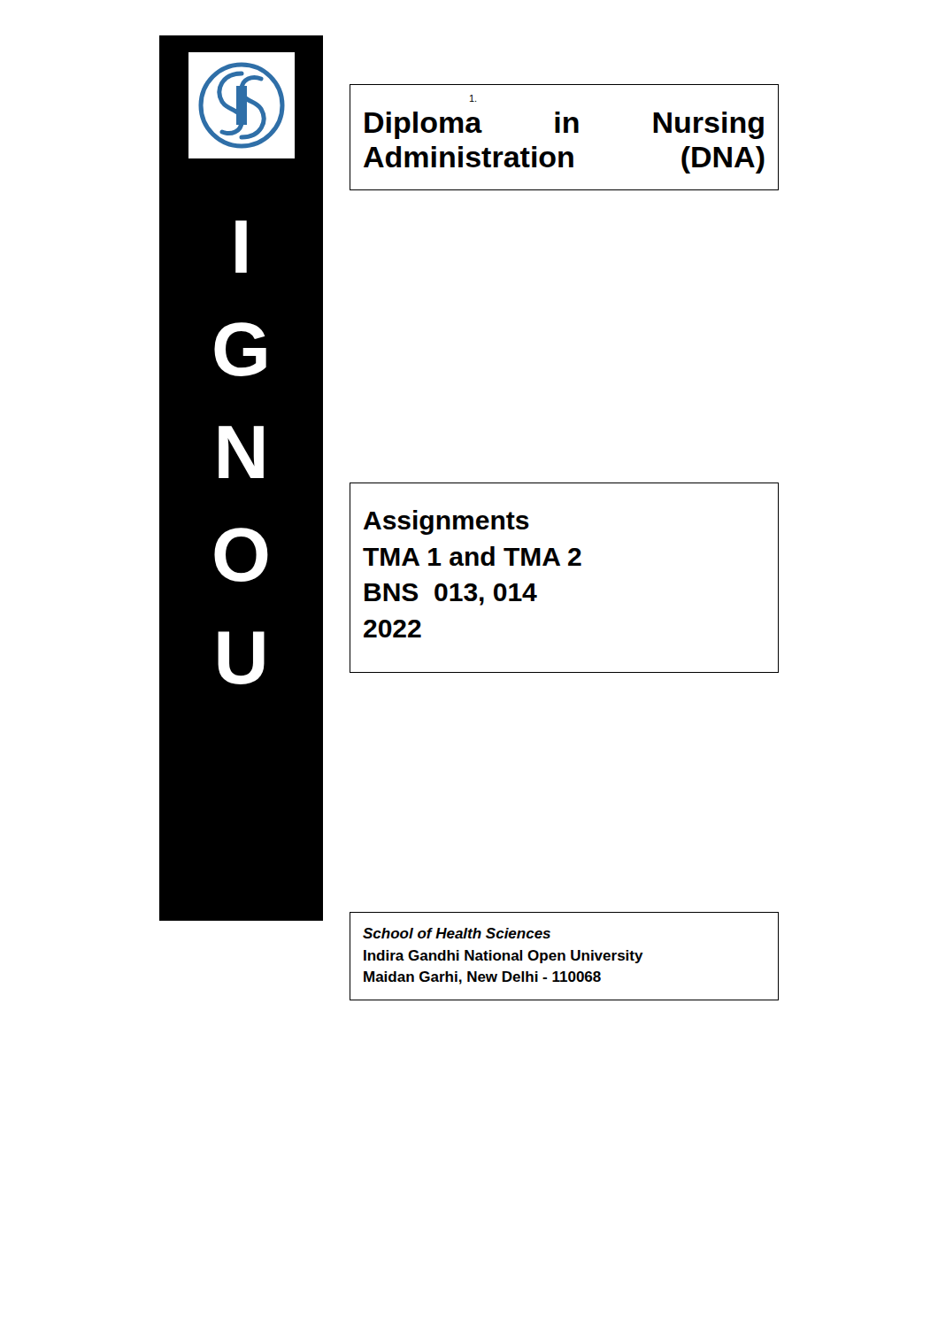I G N O U
1.
Diploma in Nursing Administration (DNA)
Assignments
TMA 1 and TMA 2
BNS 013, 014
2022
School of Health Sciences
Indira Gandhi National Open University
Maidan Garhi, New Delhi - 110068